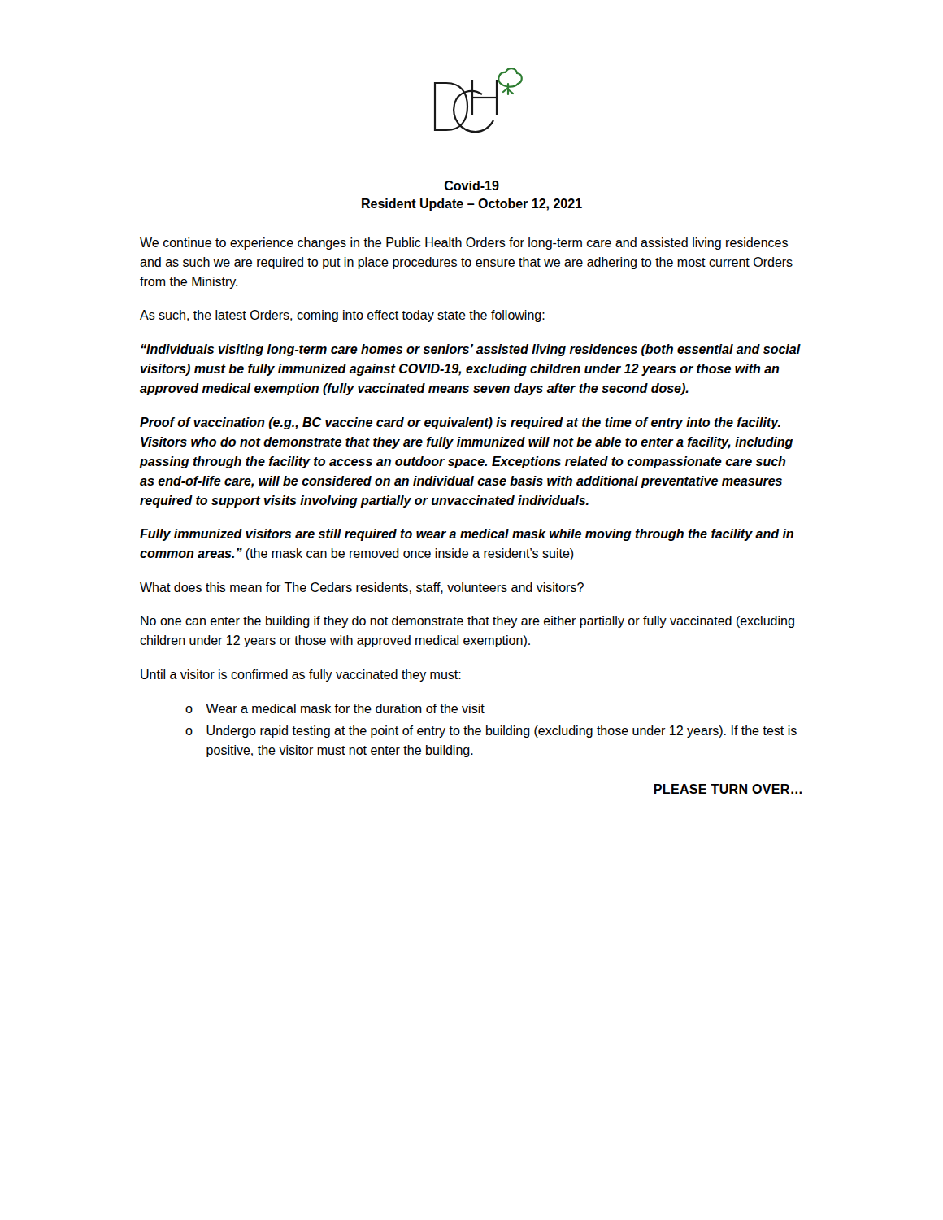The Cedars logo: stylized letters D, C, H with a tree
Covid-19 Resident Update – October 12, 2021
We continue to experience changes in the Public Health Orders for long-term care and assisted living residences and as such we are required to put in place procedures to ensure that we are adhering to the most current Orders from the Ministry.
As such, the latest Orders, coming into effect today state the following:
“Individuals visiting long-term care homes or seniors’ assisted living residences (both essential and social visitors) must be fully immunized against COVID-19, excluding children under 12 years or those with an approved medical exemption (fully vaccinated means seven days after the second dose).
Proof of vaccination (e.g., BC vaccine card or equivalent) is required at the time of entry into the facility. Visitors who do not demonstrate that they are fully immunized will not be able to enter a facility, including passing through the facility to access an outdoor space. Exceptions related to compassionate care such as end-of-life care, will be considered on an individual case basis with additional preventative measures required to support visits involving partially or unvaccinated individuals.
Fully immunized visitors are still required to wear a medical mask while moving through the facility and in common areas.” (the mask can be removed once inside a resident’s suite)
What does this mean for The Cedars residents, staff, volunteers and visitors?
No one can enter the building if they do not demonstrate that they are either partially or fully vaccinated (excluding children under 12 years or those with approved medical exemption).
Until a visitor is confirmed as fully vaccinated they must:
Wear a medical mask for the duration of the visit
Undergo rapid testing at the point of entry to the building (excluding those under 12 years). If the test is positive, the visitor must not enter the building.
PLEASE TURN OVER…